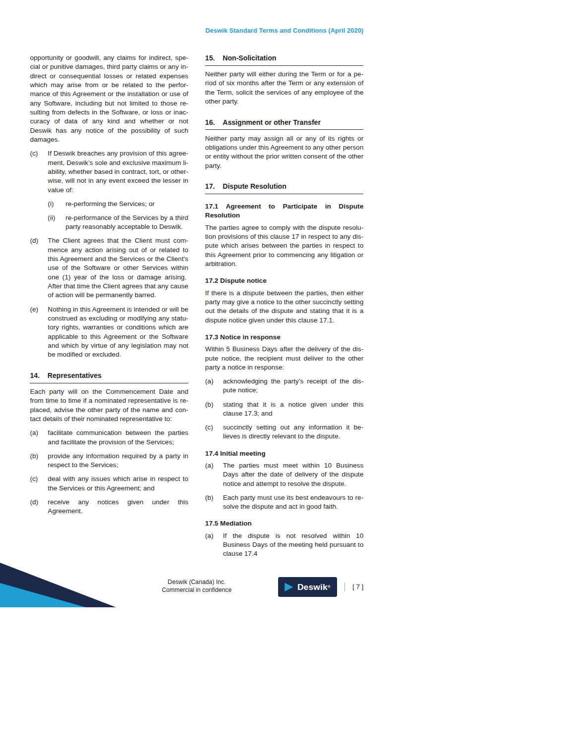Deswik Standard Terms and Conditions (April 2020)
opportunity or goodwill, any claims for indirect, special or punitive damages, third party claims or any indirect or consequential losses or related expenses which may arise from or be related to the performance of this Agreement or the installation or use of any Software, including but not limited to those resulting from defects in the Software, or loss or inaccuracy of data of any kind and whether or not Deswik has any notice of the possibility of such damages.
(c)
If Deswik breaches any provision of this agreement, Deswik’s sole and exclusive maximum liability, whether based in contract, tort, or otherwise, will not in any event exceed the lesser in value of:
(i)
re-performing the Services; or
(ii)
re-performance of the Services by a third party reasonably acceptable to Deswik.
(d)
The Client agrees that the Client must commence any action arising out of or related to this Agreement and the Services or the Client's use of the Software or other Services within one (1) year of the loss or damage arising. After that time the Client agrees that any cause of action will be permanently barred.
(e)
Nothing in this Agreement is intended or will be construed as excluding or modifying any statutory rights, warranties or conditions which are applicable to this Agreement or the Software and which by virtue of any legislation may not be modified or excluded.
14. Representatives
Each party will on the Commencement Date and from time to time if a nominated representative is replaced, advise the other party of the name and contact details of their nominated representative to:
(a)
facilitate communication between the parties and facilitate the provision of the Services;
(b)
provide any information required by a party in respect to the Services;
(c)
deal with any issues which arise in respect to the Services or this Agreement; and
(d)
receive any notices given under this Agreement.
15. Non-Solicitation
Neither party will either during the Term or for a period of six months after the Term or any extension of the Term, solicit the services of any employee of the other party.
16. Assignment or other Transfer
Neither party may assign all or any of its rights or obligations under this Agreement to any other person or entity without the prior written consent of the other party.
17. Dispute Resolution
17.1 Agreement to Participate in Dispute Resolution
The parties agree to comply with the dispute resolution provisions of this clause 17 in respect to any dispute which arises between the parties in respect to this Agreement prior to commencing any litigation or arbitration.
17.2 Dispute notice
If there is a dispute between the parties, then either party may give a notice to the other succinctly setting out the details of the dispute and stating that it is a dispute notice given under this clause 17.1.
17.3 Notice in response
Within 5 Business Days after the delivery of the dispute notice, the recipient must deliver to the other party a notice in response:
(a)
acknowledging the party's receipt of the dispute notice;
(b)
stating that it is a notice given under this clause 17.3; and
(c)
succinctly setting out any information it believes is directly relevant to the dispute.
17.4 Initial meeting
(a)
The parties must meet within 10 Business Days after the date of delivery of the dispute notice and attempt to resolve the dispute.
(b)
Each party must use its best endeavours to resolve the dispute and act in good faith.
17.5 Mediation
(a)
If the dispute is not resolved within 10 Business Days of the meeting held pursuant to clause 17.4
Deswik (Canada) Inc.
Commercial in confidence
Deswik®
[ 7 ]